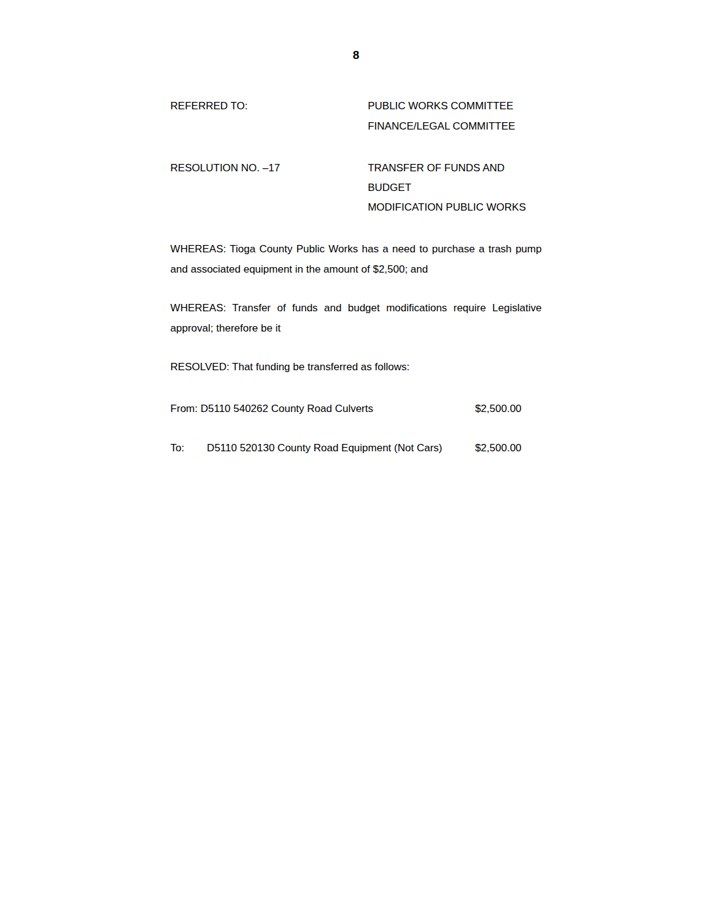8
REFERRED TO:
PUBLIC WORKS COMMITTEE
FINANCE/LEGAL COMMITTEE
RESOLUTION NO. –17
TRANSFER OF FUNDS AND BUDGET
MODIFICATION PUBLIC WORKS
WHEREAS: Tioga County Public Works has a need to purchase a trash pump and associated equipment in the amount of $2,500; and
WHEREAS: Transfer of funds and budget modifications require Legislative approval; therefore be it
RESOLVED: That funding be transferred as follows:
From: D5110 540262 County Road Culverts
$2,500.00
To:
D5110 520130 County Road Equipment (Not Cars)
$2,500.00